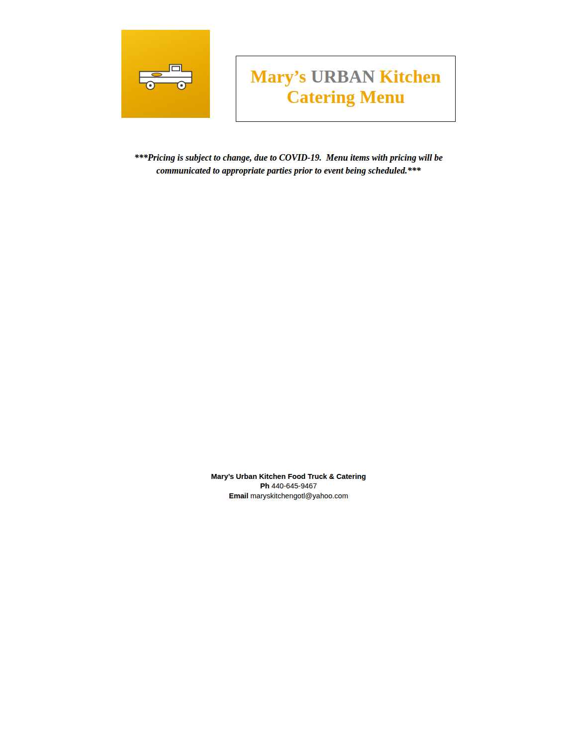Mary’s URBAN Kitchen
Catering Menu
***Pricing is subject to change, due to COVID-19. Menu items with pricing will be communicated to appropriate parties prior to event being scheduled.***
Mary’s Urban Kitchen Food Truck & Catering
Ph 440-645-9467
Email maryskitchengotl@yahoo.com